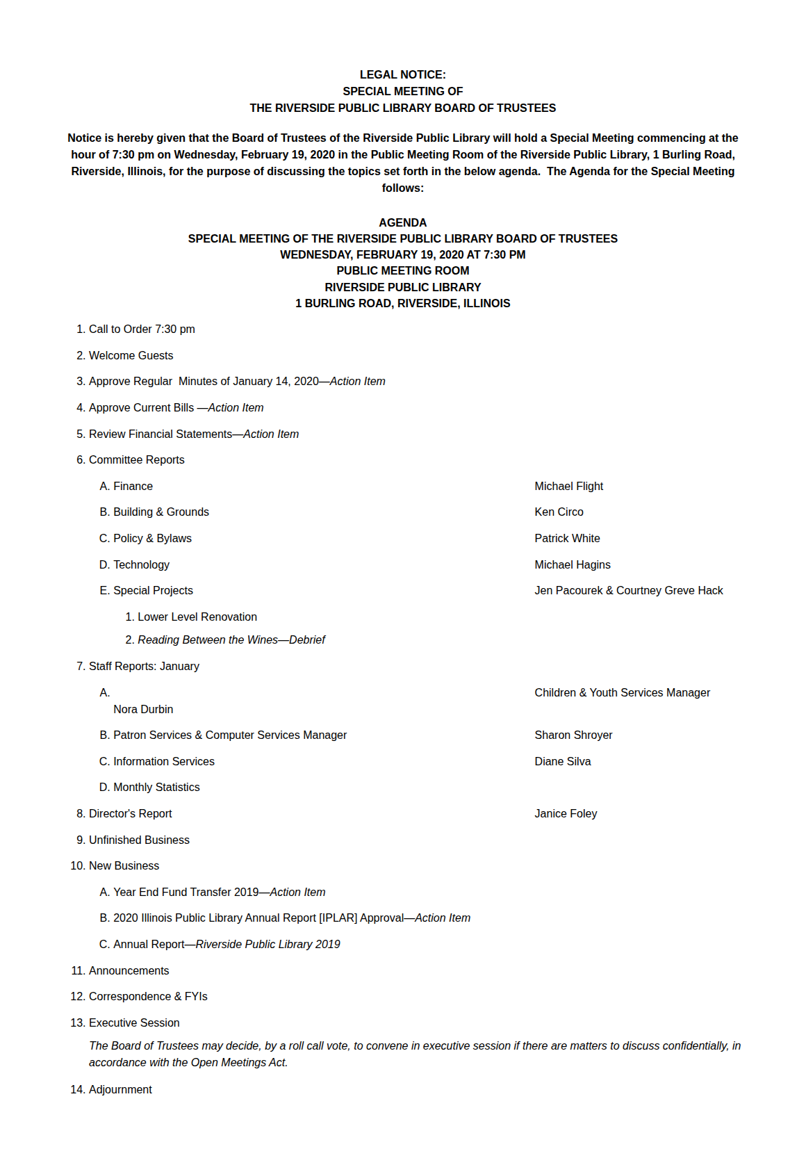LEGAL NOTICE:
SPECIAL MEETING OF
THE RIVERSIDE PUBLIC LIBRARY BOARD OF TRUSTEES
Notice is hereby given that the Board of Trustees of the Riverside Public Library will hold a Special Meeting commencing at the hour of 7:30 pm on Wednesday, February 19, 2020 in the Public Meeting Room of the Riverside Public Library, 1 Burling Road, Riverside, Illinois, for the purpose of discussing the topics set forth in the below agenda. The Agenda for the Special Meeting follows:
AGENDA
SPECIAL MEETING OF THE RIVERSIDE PUBLIC LIBRARY BOARD OF TRUSTEES
WEDNESDAY, FEBRUARY 19, 2020 AT 7:30 PM
PUBLIC MEETING ROOM
RIVERSIDE PUBLIC LIBRARY
1 BURLING ROAD, RIVERSIDE, ILLINOIS
Call to Order 7:30 pm
Welcome Guests
Approve Regular Minutes of January 14, 2020—Action Item
Approve Current Bills —Action Item
Review Financial Statements—Action Item
Committee Reports
Finance Michael Flight
Building & Grounds Ken Circo
Policy & Bylaws Patrick White
Technology Michael Hagins
Special Projects Jen Pacourek & Courtney Greve Hack
Lower Level Renovation
Reading Between the Wines—Debrief
Staff Reports: January
Children & Youth Services Manager
Nora Durbin
Patron Services & Computer Services Manager Sharon Shroyer
Information Services Diane Silva
Monthly Statistics
Director's Report Janice Foley
Unfinished Business
New Business
Year End Fund Transfer 2019—Action Item
2020 Illinois Public Library Annual Report [IPLAR] Approval—Action Item
Annual Report—Riverside Public Library 2019
Announcements
Correspondence & FYIs
Executive Session
The Board of Trustees may decide, by a roll call vote, to convene in executive session if there are matters to discuss confidentially, in accordance with the Open Meetings Act.
Adjournment